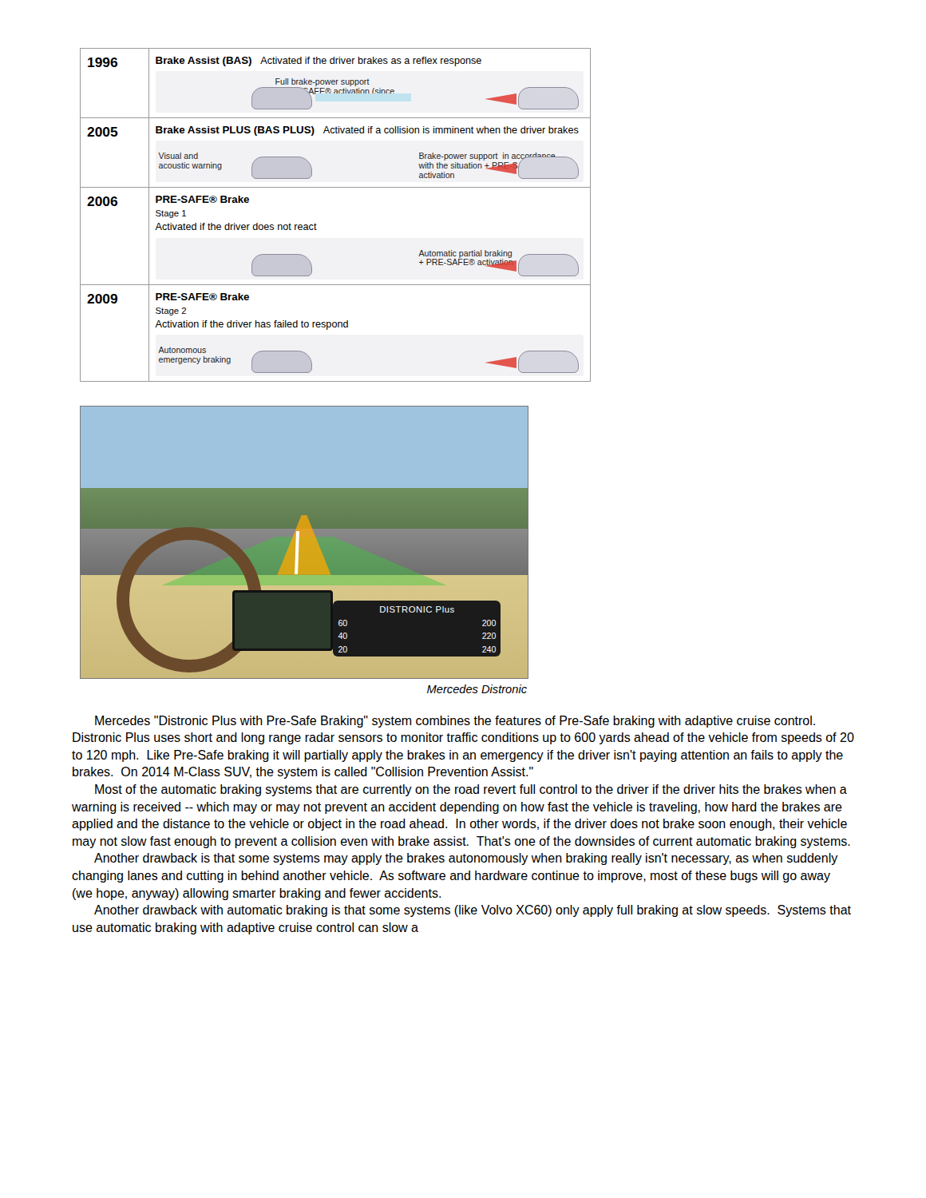| 1996 | Brake Assist (BAS) Activated if the driver brakes as a reflex response Full brake-power support + PRE-SAFE® activation (since 2002) |
| 2005 | Brake Assist PLUS (BAS PLUS) Activated if a collision is imminent when the driver brakes Visual and acoustic warning Brake-power support in accordance with the situation + PRE-SAFE activation |
| 2006 | PRE-SAFE® Brake Stage 1 Activated if the driver does not react Automatic partial braking + PRE-SAFE® activation |
| 2009 | PRE-SAFE® Brake Stage 2 Activation if the driver has failed to respond Autonomous emergency braking |
DISTRONIC Plus
60200
40220
20240
Mercedes Distronic
Mercedes "Distronic Plus with Pre-Safe Braking" system combines the features of Pre-Safe braking with adaptive cruise control. Distronic Plus uses short and long range radar sensors to monitor traffic conditions up to 600 yards ahead of the vehicle from speeds of 20 to 120 mph. Like Pre-Safe braking it will partially apply the brakes in an emergency if the driver isn't paying attention an fails to apply the brakes. On 2014 M-Class SUV, the system is called "Collision Prevention Assist."
Most of the automatic braking systems that are currently on the road revert full control to the driver if the driver hits the brakes when a warning is received -- which may or may not prevent an accident depending on how fast the vehicle is traveling, how hard the brakes are applied and the distance to the vehicle or object in the road ahead. In other words, if the driver does not brake soon enough, their vehicle may not slow fast enough to prevent a collision even with brake assist. That's one of the downsides of current automatic braking systems.
Another drawback is that some systems may apply the brakes autonomously when braking really isn't necessary, as when suddenly changing lanes and cutting in behind another vehicle. As software and hardware continue to improve, most of these bugs will go away (we hope, anyway) allowing smarter braking and fewer accidents.
Another drawback with automatic braking is that some systems (like Volvo XC60) only apply full braking at slow speeds. Systems that use automatic braking with adaptive cruise control can slow a